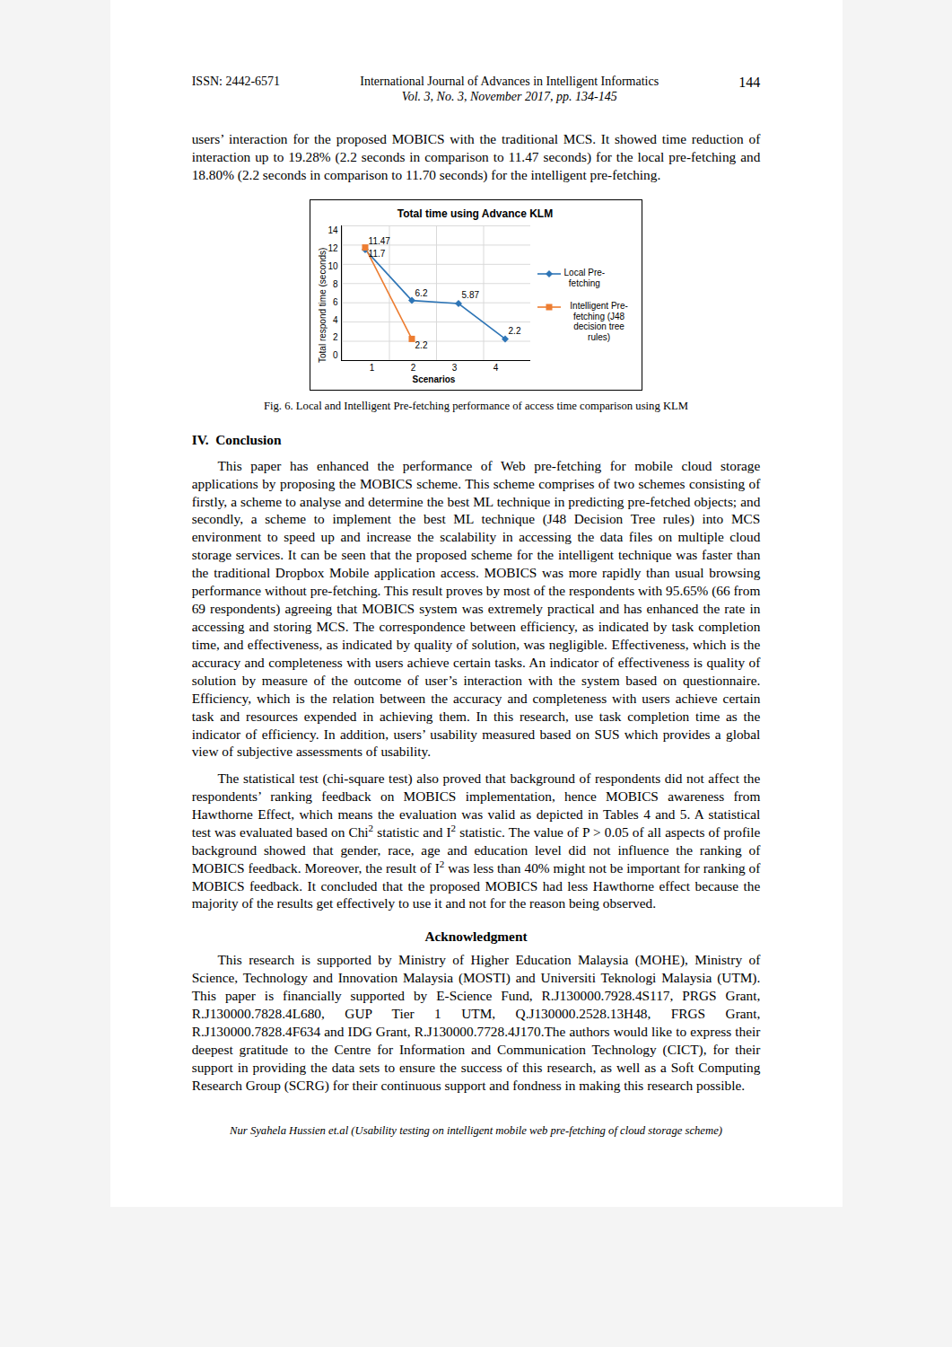ISSN: 2442-6571
International Journal of Advances in Intelligent Informatics
Vol. 3, No. 3, November 2017, pp. 134-145
144
users’ interaction for the proposed MOBICS with the traditional MCS. It showed time reduction of interaction up to 19.28% (2.2 seconds in comparison to 11.47 seconds) for the local pre-fetching and 18.80% (2.2 seconds in comparison to 11.70 seconds) for the intelligent pre-fetching.
Total time using Advance KLM
Total respond time (seconds)
14
12
10
8
6
4
2
0
11.47
11.7
6.2
5.87
2.2
2.2
1
2
3
4
Scenarios
Local Pre-
fetching
Intelligent Pre-fetching (J48 decision tree rules)
Fig. 6. Local and Intelligent Pre-fetching performance of access time comparison using KLM
IV. Conclusion
This paper has enhanced the performance of Web pre-fetching for mobile cloud storage applications by proposing the MOBICS scheme. This scheme comprises of two schemes consisting of firstly, a scheme to analyse and determine the best ML technique in predicting pre-fetched objects; and secondly, a scheme to implement the best ML technique (J48 Decision Tree rules) into MCS environment to speed up and increase the scalability in accessing the data files on multiple cloud storage services. It can be seen that the proposed scheme for the intelligent technique was faster than the traditional Dropbox Mobile application access. MOBICS was more rapidly than usual browsing performance without pre-fetching. This result proves by most of the respondents with 95.65% (66 from 69 respondents) agreeing that MOBICS system was extremely practical and has enhanced the rate in accessing and storing MCS. The correspondence between efficiency, as indicated by task completion time, and effectiveness, as indicated by quality of solution, was negligible. Effectiveness, which is the accuracy and completeness with users achieve certain tasks. An indicator of effectiveness is quality of solution by measure of the outcome of user’s interaction with the system based on questionnaire. Efficiency, which is the relation between the accuracy and completeness with users achieve certain task and resources expended in achieving them. In this research, use task completion time as the indicator of efficiency. In addition, users’ usability measured based on SUS which provides a global view of subjective assessments of usability.
The statistical test (chi-square test) also proved that background of respondents did not affect the respondents’ ranking feedback on MOBICS implementation, hence MOBICS awareness from Hawthorne Effect, which means the evaluation was valid as depicted in Tables 4 and 5. A statistical test was evaluated based on Chi2 statistic and I2 statistic. The value of P > 0.05 of all aspects of profile background showed that gender, race, age and education level did not influence the ranking of MOBICS feedback. Moreover, the result of I2 was less than 40% might not be important for ranking of MOBICS feedback. It concluded that the proposed MOBICS had less Hawthorne effect because the majority of the results get effectively to use it and not for the reason being observed.
Acknowledgment
This research is supported by Ministry of Higher Education Malaysia (MOHE), Ministry of Science, Technology and Innovation Malaysia (MOSTI) and Universiti Teknologi Malaysia (UTM). This paper is financially supported by E-Science Fund, R.J130000.7928.4S117, PRGS Grant, R.J130000.7828.4L680, GUP Tier 1 UTM, Q.J130000.2528.13H48, FRGS Grant, R.J130000.7828.4F634 and IDG Grant, R.J130000.7728.4J170.The authors would like to express their deepest gratitude to the Centre for Information and Communication Technology (CICT), for their support in providing the data sets to ensure the success of this research, as well as a Soft Computing Research Group (SCRG) for their continuous support and fondness in making this research possible.
Nur Syahela Hussien et.al (Usability testing on intelligent mobile web pre-fetching of cloud storage scheme)